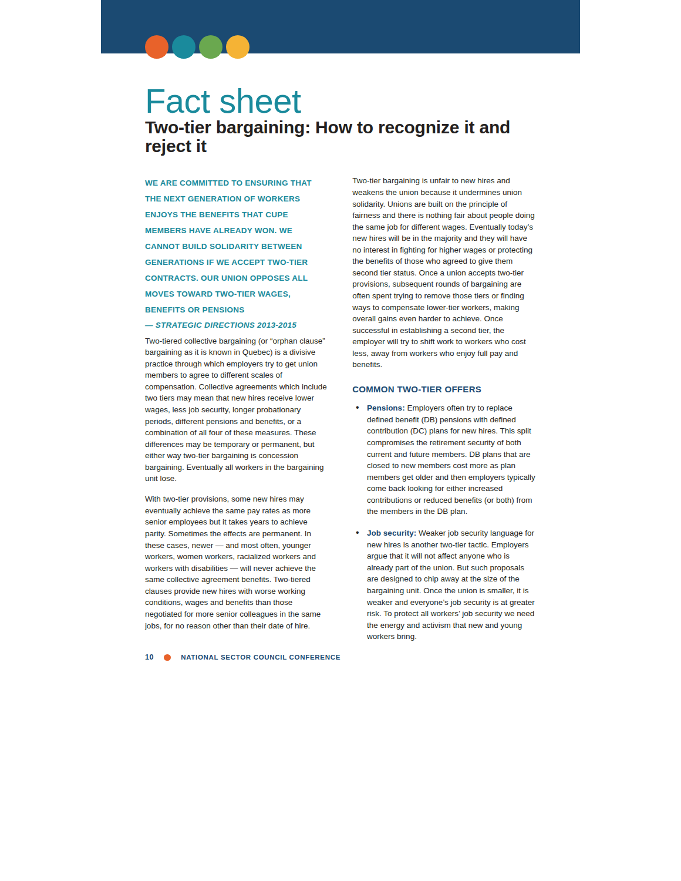Fact sheet
Two-tier bargaining: How to recognize it and reject it
We are committed to ensuring that the next generation of workers enjoys the benefits that CUPE members have already won. We cannot build solidarity between generations if we accept two-tier contracts. Our union opposes all moves toward two-tier wages, benefits or pensions — Strategic Directions 2013-2015
Two-tiered collective bargaining (or “orphan clause” bargaining as it is known in Quebec) is a divisive practice through which employers try to get union members to agree to different scales of compensation. Collective agreements which include two tiers may mean that new hires receive lower wages, less job security, longer probationary periods, different pensions and benefits, or a combination of all four of these measures. These differences may be temporary or permanent, but either way two-tier bargaining is concession bargaining. Eventually all workers in the bargaining unit lose.
With two-tier provisions, some new hires may eventually achieve the same pay rates as more senior employees but it takes years to achieve parity. Sometimes the effects are permanent. In these cases, newer — and most often, younger workers, women workers, racialized workers and workers with disabilities — will never achieve the same collective agreement benefits. Two-tiered clauses provide new hires with worse working conditions, wages and benefits than those negotiated for more senior colleagues in the same jobs, for no reason other than their date of hire.
Two-tier bargaining is unfair to new hires and weakens the union because it undermines union solidarity. Unions are built on the principle of fairness and there is nothing fair about people doing the same job for different wages. Eventually today’s new hires will be in the majority and they will have no interest in fighting for higher wages or protecting the benefits of those who agreed to give them second tier status. Once a union accepts two-tier provisions, subsequent rounds of bargaining are often spent trying to remove those tiers or finding ways to compensate lower-tier workers, making overall gains even harder to achieve. Once successful in establishing a second tier, the employer will try to shift work to workers who cost less, away from workers who enjoy full pay and benefits.
Common two-tier offers
Pensions: Employers often try to replace defined benefit (DB) pensions with defined contribution (DC) plans for new hires. This split compromises the retirement security of both current and future members. DB plans that are closed to new members cost more as plan members get older and then employers typically come back looking for either increased contributions or reduced benefits (or both) from the members in the DB plan.
Job security: Weaker job security language for new hires is another two-tier tactic. Employers argue that it will not affect anyone who is already part of the union. But such proposals are designed to chip away at the size of the bargaining unit. Once the union is smaller, it is weaker and everyone’s job security is at greater risk. To protect all workers’ job security we need the energy and activism that new and young workers bring.
10 National Sector Council Conference